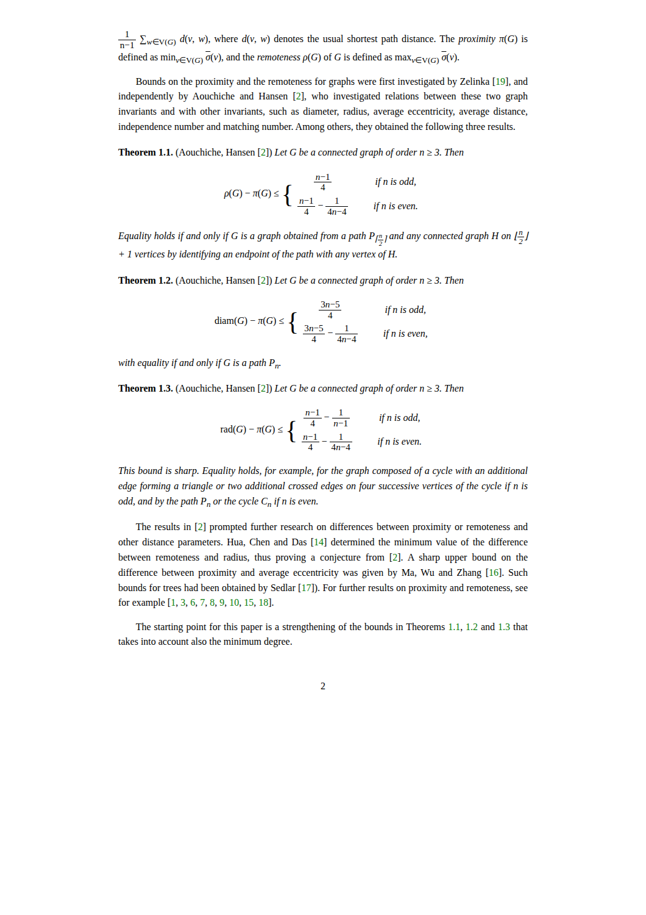1 n−1 ∑w∈V(G) d(v, w), where d(v, w) denotes the usual shortest path distance. The proximity π(G) is defined as minv∈V(G) σ(v), and the remoteness ρ(G) of G is defined as maxv∈V(G) σ(v).
Bounds on the proximity and the remoteness for graphs were first investigated by Zelinka [19], and independently by Aouchiche and Hansen [2], who investigated relations between these two graph invariants and with other invariants, such as diameter, radius, average eccentricity, average distance, independence number and matching number. Among others, they obtained the following three results.
Theorem 1.1. (Aouchiche, Hansen [2]) Let G be a connected graph of order n ≥ 3. Then
ρ(G) − π(G) ≤ {
| n −1 4 | if n is odd, |
| n −1 4 − 1 4 n −4 | if n is even. |
Equality holds if and only if G is a graph obtained from a path P⌈n 2⌉ and any connected graph H on ⌊n 2⌋ + 1 vertices by identifying an endpoint of the path with any vertex of H.
Theorem 1.2. (Aouchiche, Hansen [2]) Let G be a connected graph of order n ≥ 3. Then
diam(G) − π(G) ≤ {
| 3 n −5 4 | if n is odd, |
| 3 n −5 4 − 1 4 n −4 | if n is even, |
with equality if and only if G is a path Pn.
Theorem 1.3. (Aouchiche, Hansen [2]) Let G be a connected graph of order n ≥ 3. Then
rad(G) − π(G) ≤ {
| n −1 4 − 1 n −1 | if n is odd, |
| n −1 4 − 1 4 n −4 | if n is even. |
This bound is sharp. Equality holds, for example, for the graph composed of a cycle with an additional edge forming a triangle or two additional crossed edges on four successive vertices of the cycle if n is odd, and by the path Pn or the cycle Cn if n is even.
The results in [2] prompted further research on differences between proximity or remoteness and other distance parameters. Hua, Chen and Das [14] determined the minimum value of the difference between remoteness and radius, thus proving a conjecture from [2]. A sharp upper bound on the difference between proximity and average eccentricity was given by Ma, Wu and Zhang [16]. Such bounds for trees had been obtained by Sedlar [17]). For further results on proximity and remoteness, see for example [1, 3, 6, 7, 8, 9, 10, 15, 18].
The starting point for this paper is a strengthening of the bounds in Theorems 1.1, 1.2 and 1.3 that takes into account also the minimum degree.
2